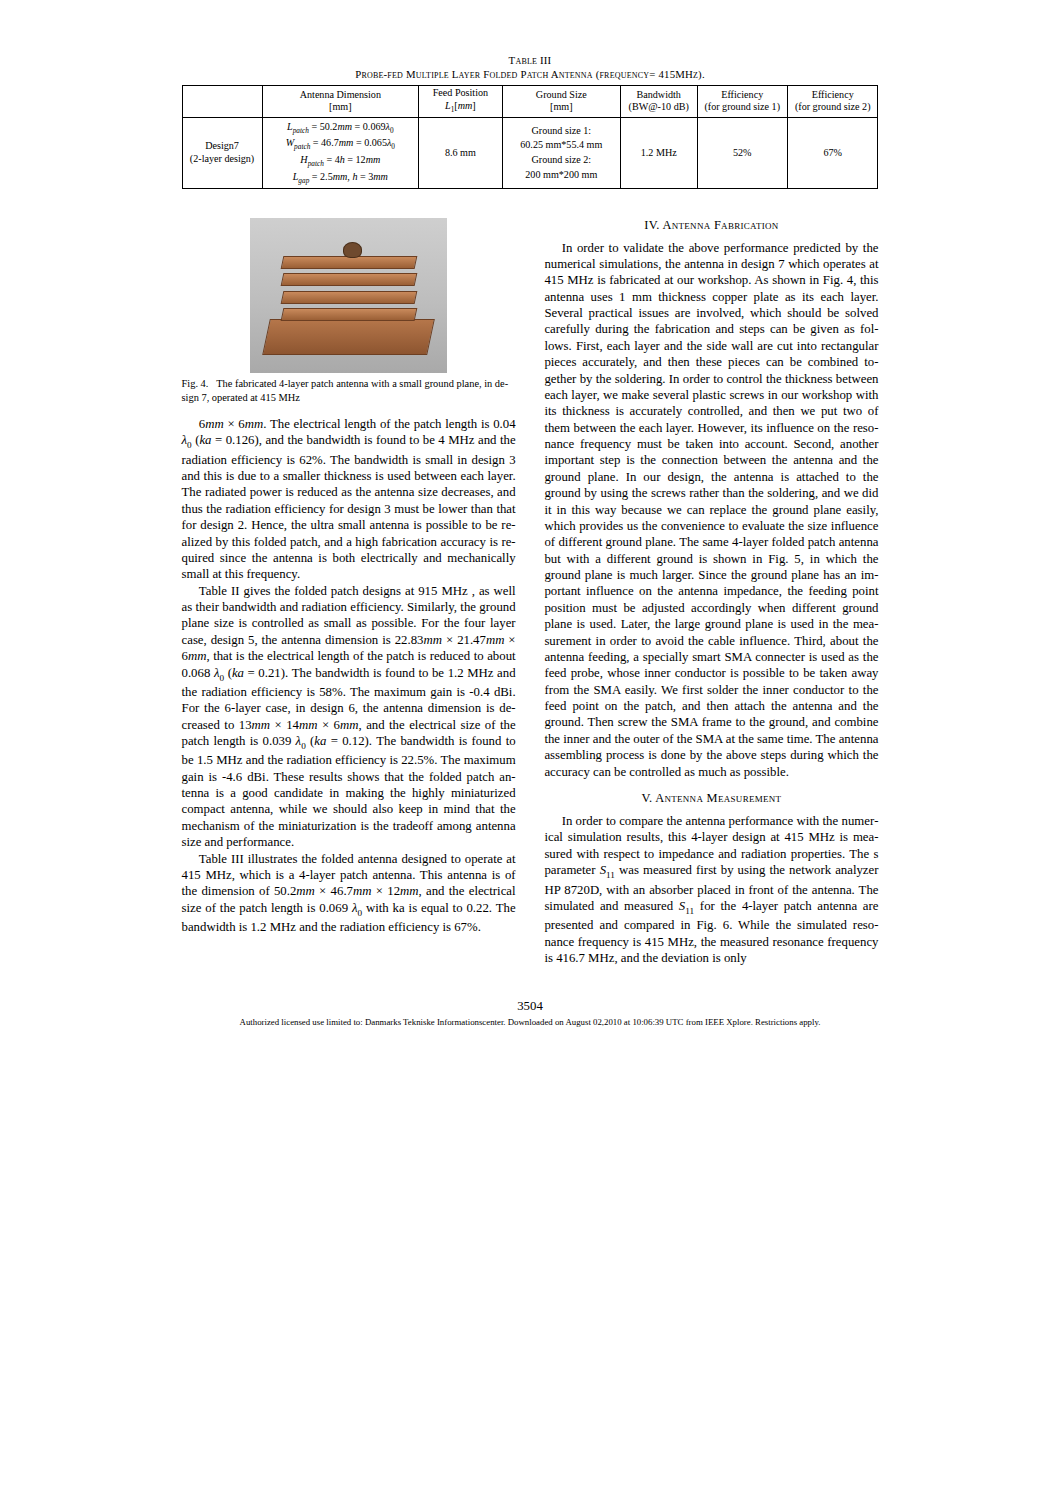Table III Probe-fed Multiple Layer Folded Patch Antenna (frequency= 415MHz).
| | Antenna Dimension [mm] | Feed Position L 1 [ mm ] | Ground Size [mm] | Bandwidth (BW@-10 dB) | Efficiency (for ground size 1) | Efficiency (for ground size 2) |
| --- | --- | --- | --- | --- | --- | --- |
| Design7 (2-layer design) | L patch = 50.2 mm = 0.069 λ 0 W patch = 46.7 mm = 0.065 λ 0 H patch = 4 h = 12 mm L gap = 2.5 mm , h = 3 mm | 8.6 mm | Ground size 1: 60.25 mm*55.4 mm Ground size 2: 200 mm*200 mm | 1.2 MHz | 52% | 67% |
Fig. 4. The fabricated 4-layer patch antenna with a small ground plane, in design 7, operated at 415 MHz
6mm × 6mm. The electrical length of the patch length is 0.04 λ0 (ka = 0.126), and the bandwidth is found to be 4 MHz and the radiation efficiency is 62%. The bandwidth is small in design 3 and this is due to a smaller thickness is used between each layer. The radiated power is reduced as the antenna size decreases, and thus the radiation efficiency for design 3 must be lower than that for design 2. Hence, the ultra small antenna is possible to be realized by this folded patch, and a high fabrication accuracy is required since the antenna is both electrically and mechanically small at this frequency.
Table II gives the folded patch designs at 915 MHz , as well as their bandwidth and radiation efficiency. Similarly, the ground plane size is controlled as small as possible. For the four layer case, design 5, the antenna dimension is 22.83mm × 21.47mm × 6mm, that is the electrical length of the patch is reduced to about 0.068 λ0 (ka = 0.21). The bandwidth is found to be 1.2 MHz and the radiation efficiency is 58%. The maximum gain is -0.4 dBi. For the 6-layer case, in design 6, the antenna dimension is decreased to 13mm × 14mm × 6mm, and the electrical size of the patch length is 0.039 λ0 (ka = 0.12). The bandwidth is found to be 1.5 MHz and the radiation efficiency is 22.5%. The maximum gain is -4.6 dBi. These results shows that the folded patch antenna is a good candidate in making the highly miniaturized compact antenna, while we should also keep in mind that the mechanism of the miniaturization is the tradeoff among antenna size and performance.
Table III illustrates the folded antenna designed to operate at 415 MHz, which is a 4-layer patch antenna. This antenna is of the dimension of 50.2mm × 46.7mm × 12mm, and the electrical size of the patch length is 0.069 λ0 with ka is equal to 0.22. The bandwidth is 1.2 MHz and the radiation efficiency is 67%.
IV. Antenna Fabrication
In order to validate the above performance predicted by the numerical simulations, the antenna in design 7 which operates at 415 MHz is fabricated at our workshop. As shown in Fig. 4, this antenna uses 1 mm thickness copper plate as its each layer. Several practical issues are involved, which should be solved carefully during the fabrication and steps can be given as follows. First, each layer and the side wall are cut into rectangular pieces accurately, and then these pieces can be combined together by the soldering. In order to control the thickness between each layer, we make several plastic screws in our workshop with its thickness is accurately controlled, and then we put two of them between the each layer. However, its influence on the resonance frequency must be taken into account. Second, another important step is the connection between the antenna and the ground plane. In our design, the antenna is attached to the ground by using the screws rather than the soldering, and we did it in this way because we can replace the ground plane easily, which provides us the convenience to evaluate the size influence of different ground plane. The same 4-layer folded patch antenna but with a different ground is shown in Fig. 5, in which the ground plane is much larger. Since the ground plane has an important influence on the antenna impedance, the feeding point position must be adjusted accordingly when different ground plane is used. Later, the large ground plane is used in the measurement in order to avoid the cable influence. Third, about the antenna feeding, a specially smart SMA connecter is used as the feed probe, whose inner conductor is possible to be taken away from the SMA easily. We first solder the inner conductor to the feed point on the patch, and then attach the antenna and the ground. Then screw the SMA frame to the ground, and combine the inner and the outer of the SMA at the same time. The antenna assembling process is done by the above steps during which the accuracy can be controlled as much as possible.
V. Antenna Measurement
In order to compare the antenna performance with the numerical simulation results, this 4-layer design at 415 MHz is measured with respect to impedance and radiation properties. The s parameter S11 was measured first by using the network analyzer HP 8720D, with an absorber placed in front of the antenna. The simulated and measured S11 for the 4-layer patch antenna are presented and compared in Fig. 6. While the simulated resonance frequency is 415 MHz, the measured resonance frequency is 416.7 MHz, and the deviation is only
3504
Authorized licensed use limited to: Danmarks Tekniske Informationscenter. Downloaded on August 02,2010 at 10:06:39 UTC from IEEE Xplore. Restrictions apply.